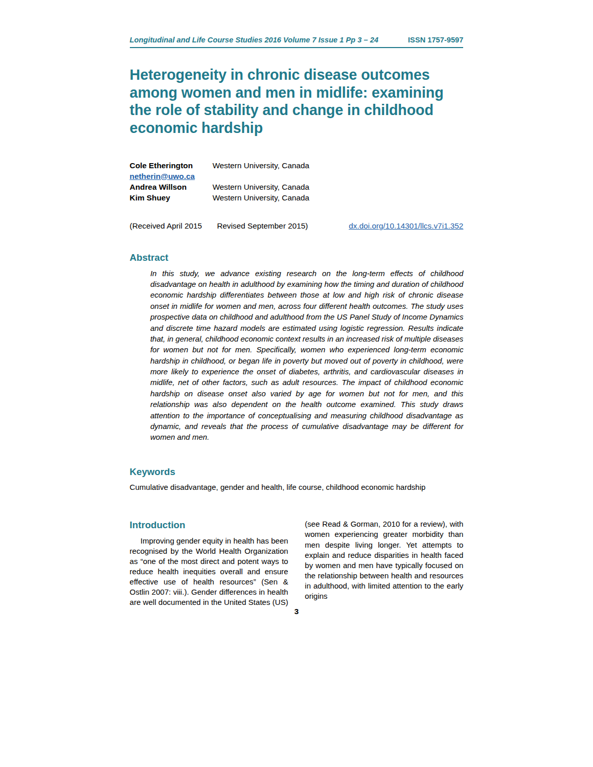Longitudinal and Life Course Studies 2016 Volume 7 Issue 1 Pp 3 – 24
ISSN 1757-9597
Heterogeneity in chronic disease outcomes among women and men in midlife: examining the role of stability and change in childhood economic hardship
| Cole Etherington | Western University, Canada |
| netherin@uwo.ca | |
| Andrea Willson | Western University, Canada |
| Kim Shuey | Western University, Canada |
(Received April 2015Revised September 2015)
dx.doi.org/10.14301/llcs.v7i1.352
Abstract
In this study, we advance existing research on the long-term effects of childhood disadvantage on health in adulthood by examining how the timing and duration of childhood economic hardship differentiates between those at low and high risk of chronic disease onset in midlife for women and men, across four different health outcomes. The study uses prospective data on childhood and adulthood from the US Panel Study of Income Dynamics and discrete time hazard models are estimated using logistic regression. Results indicate that, in general, childhood economic context results in an increased risk of multiple diseases for women but not for men. Specifically, women who experienced long-term economic hardship in childhood, or began life in poverty but moved out of poverty in childhood, were more likely to experience the onset of diabetes, arthritis, and cardiovascular diseases in midlife, net of other factors, such as adult resources. The impact of childhood economic hardship on disease onset also varied by age for women but not for men, and this relationship was also dependent on the health outcome examined. This study draws attention to the importance of conceptualising and measuring childhood disadvantage as dynamic, and reveals that the process of cumulative disadvantage may be different for women and men.
Keywords
Cumulative disadvantage, gender and health, life course, childhood economic hardship
Introduction
Improving gender equity in health has been recognised by the World Health Organization as “one of the most direct and potent ways to reduce health inequities overall and ensure effective use of health resources” (Sen & Ostlin 2007: viii.). Gender differences in health are well documented in the United States (US) (see Read & Gorman, 2010 for a review), with women experiencing greater morbidity than men despite living longer. Yet attempts to explain and reduce disparities in health faced by women and men have typically focused on the relationship between health and resources in adulthood, with limited attention to the early origins
3